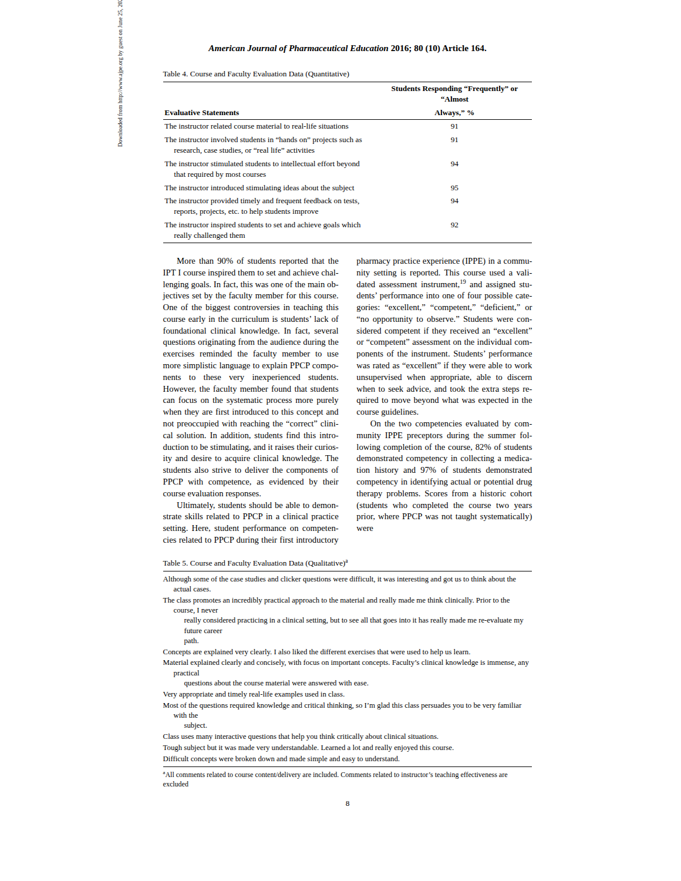Downloaded from http://www.ajpe.org by guest on June 25, 2022. © 2016 American Association of Colleges of Pharmacy
American Journal of Pharmaceutical Education 2016; 80 (10) Article 164.
Table 4. Course and Faculty Evaluation Data (Quantitative)
| | Students Responding “Frequently” or “Almost |
| --- | --- |
| Evaluative Statements | Always,” % |
| The instructor related course material to real-life situations | 91 |
| The instructor involved students in “hands on” projects such as research, case studies, or “real life” activities | 91 |
| The instructor stimulated students to intellectual effort beyond that required by most courses | 94 |
| The instructor introduced stimulating ideas about the subject | 95 |
| The instructor provided timely and frequent feedback on tests, reports, projects, etc. to help students improve | 94 |
| The instructor inspired students to set and achieve goals which really challenged them | 92 |
More than 90% of students reported that the IPT I course inspired them to set and achieve challenging goals. In fact, this was one of the main objectives set by the faculty member for this course. One of the biggest controversies in teaching this course early in the curriculum is students’ lack of foundational clinical knowledge. In fact, several questions originating from the audience during the exercises reminded the faculty member to use more simplistic language to explain PPCP components to these very inexperienced students. However, the faculty member found that students can focus on the systematic process more purely when they are first introduced to this concept and not preoccupied with reaching the “correct” clinical solution. In addition, students find this introduction to be stimulating, and it raises their curiosity and desire to acquire clinical knowledge. The students also strive to deliver the components of PPCP with competence, as evidenced by their course evaluation responses.
Ultimately, students should be able to demonstrate skills related to PPCP in a clinical practice setting. Here, student performance on competencies related to PPCP during their first introductory pharmacy practice experience (IPPE) in a community setting is reported. This course used a validated assessment instrument,19 and assigned students’ performance into one of four possible categories: “excellent,” “competent,” “deficient,” or “no opportunity to observe.” Students were considered competent if they received an “excellent” or “competent” assessment on the individual components of the instrument. Students’ performance was rated as “excellent” if they were able to work unsupervised when appropriate, able to discern when to seek advice, and took the extra steps required to move beyond what was expected in the course guidelines.
On the two competencies evaluated by community IPPE preceptors during the summer following completion of the course, 82% of students demonstrated competency in collecting a medication history and 97% of students demonstrated competency in identifying actual or potential drug therapy problems. Scores from a historic cohort (students who completed the course two years prior, where PPCP was not taught systematically) were
Table 5. Course and Faculty Evaluation Data (Qualitative)a
Although some of the case studies and clicker questions were difficult, it was interesting and got us to think about the actual cases.
The class promotes an incredibly practical approach to the material and really made me think clinically. Prior to the course, I never really considered practicing in a clinical setting, but to see all that goes into it has really made me re-evaluate my future career path.
Concepts are explained very clearly. I also liked the different exercises that were used to help us learn.
Material explained clearly and concisely, with focus on important concepts. Faculty’s clinical knowledge is immense, any practical questions about the course material were answered with ease.
Very appropriate and timely real-life examples used in class.
Most of the questions required knowledge and critical thinking, so I’m glad this class persuades you to be very familiar with the subject.
Class uses many interactive questions that help you think critically about clinical situations.
Tough subject but it was made very understandable. Learned a lot and really enjoyed this course.
Difficult concepts were broken down and made simple and easy to understand.
aAll comments related to course content/delivery are included. Comments related to instructor’s teaching effectiveness are excluded
8